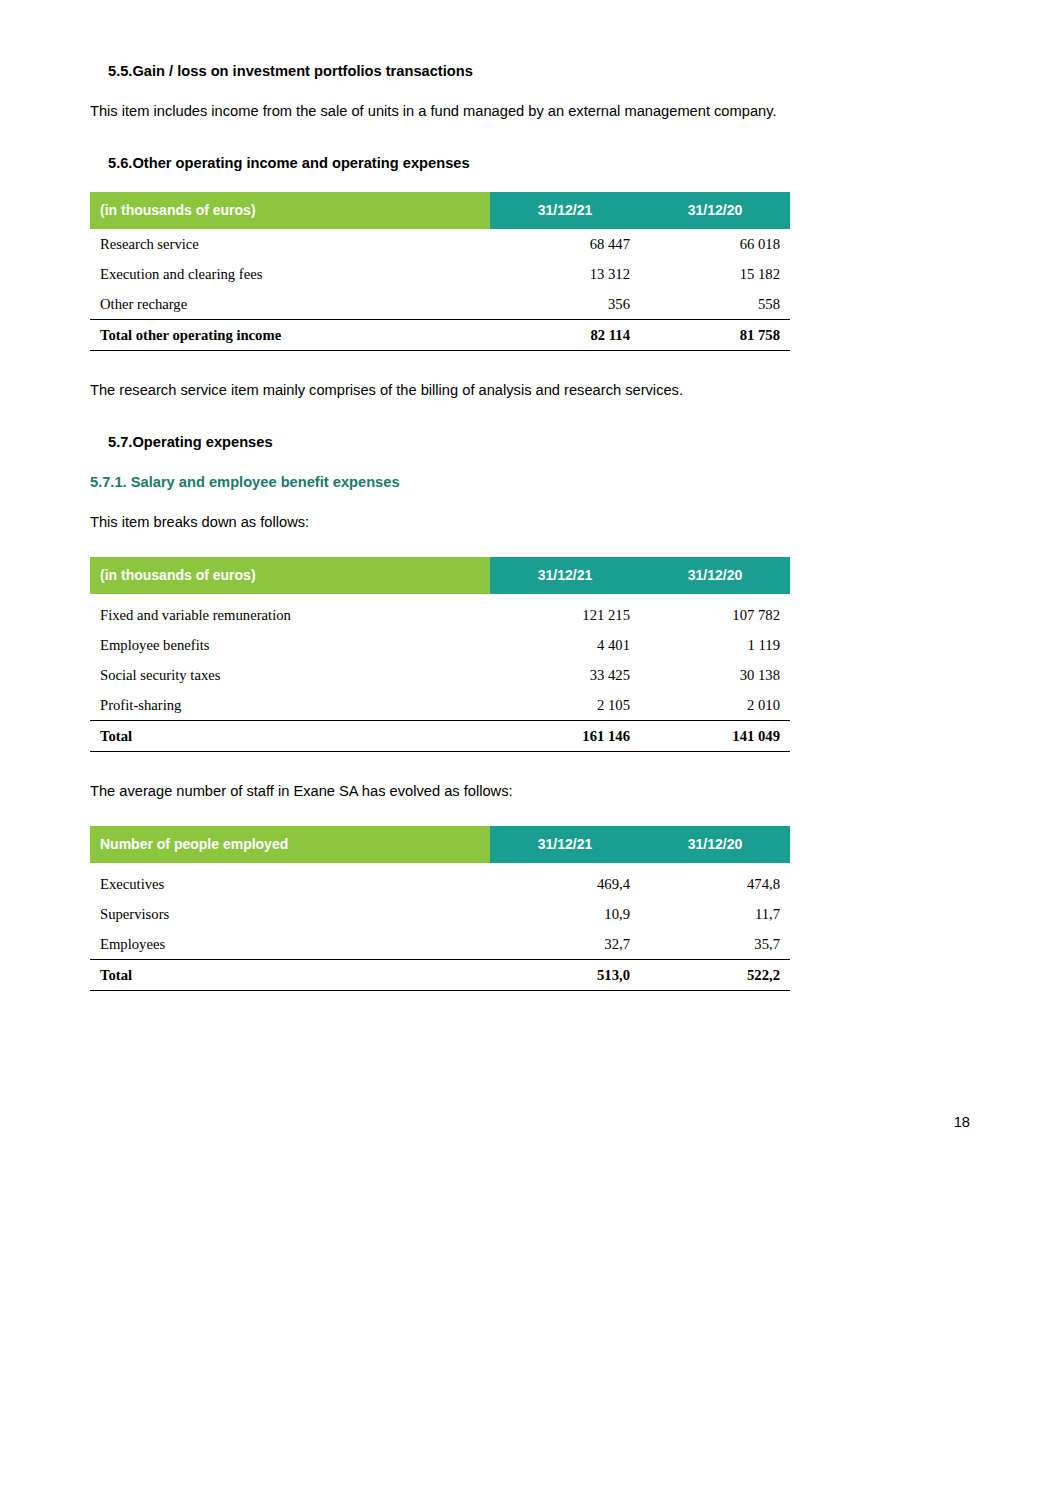5.5.Gain / loss on investment portfolios transactions
This item includes income from the sale of units in a fund managed by an external management company.
5.6.Other operating income and operating expenses
| (in thousands of euros) | 31/12/21 | 31/12/20 |
| --- | --- | --- |
| Research service | 68 447 | 66 018 |
| Execution and clearing fees | 13 312 | 15 182 |
| Other recharge | 356 | 558 |
| Total other operating income | 82 114 | 81 758 |
The research service item mainly comprises of the billing of analysis and research services.
5.7.Operating expenses
5.7.1. Salary and employee benefit expenses
This item breaks down as follows:
| (in thousands of euros) | 31/12/21 | 31/12/20 |
| --- | --- | --- |
| Fixed and variable remuneration | 121 215 | 107 782 |
| Employee benefits | 4 401 | 1 119 |
| Social security taxes | 33 425 | 30 138 |
| Profit-sharing | 2 105 | 2 010 |
| Total | 161 146 | 141 049 |
The average number of staff in Exane SA has evolved as follows:
| Number of people employed | 31/12/21 | 31/12/20 |
| --- | --- | --- |
| Executives | 469,4 | 474,8 |
| Supervisors | 10,9 | 11,7 |
| Employees | 32,7 | 35,7 |
| Total | 513,0 | 522,2 |
18